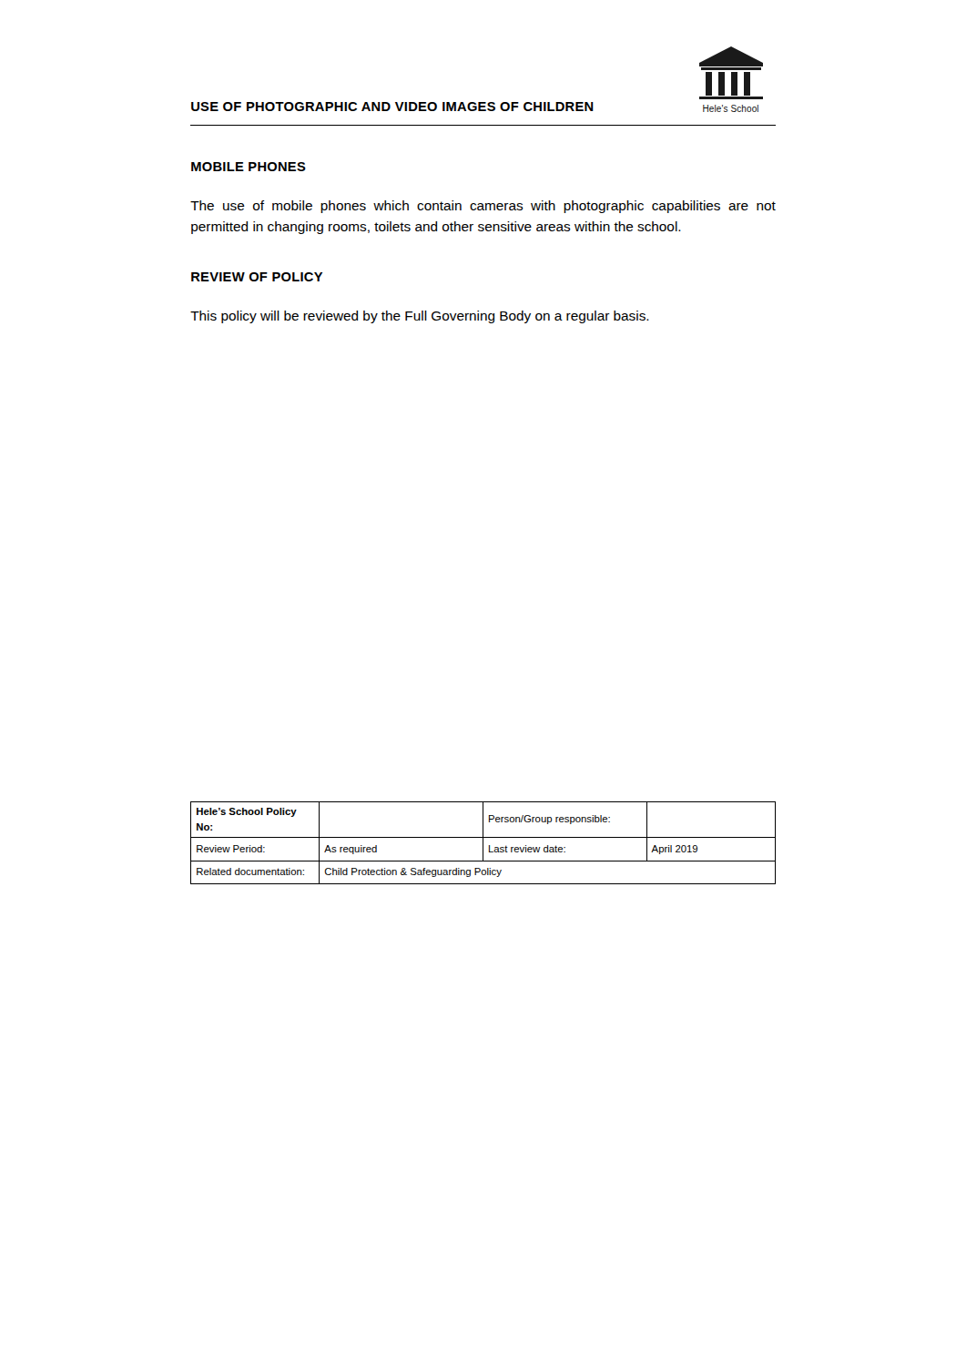USE OF PHOTOGRAPHIC AND VIDEO IMAGES OF CHILDREN
Hele's School
MOBILE PHONES
The use of mobile phones which contain cameras with photographic capabilities are not permitted in changing rooms, toilets and other sensitive areas within the school.
REVIEW OF POLICY
This policy will be reviewed by the Full Governing Body on a regular basis.
| Hele’s School Policy No: | | Person/Group responsible: | |
| Review Period: | As required | Last review date: | April 2019 |
| Related documentation: | Child Protection & Safeguarding Policy |